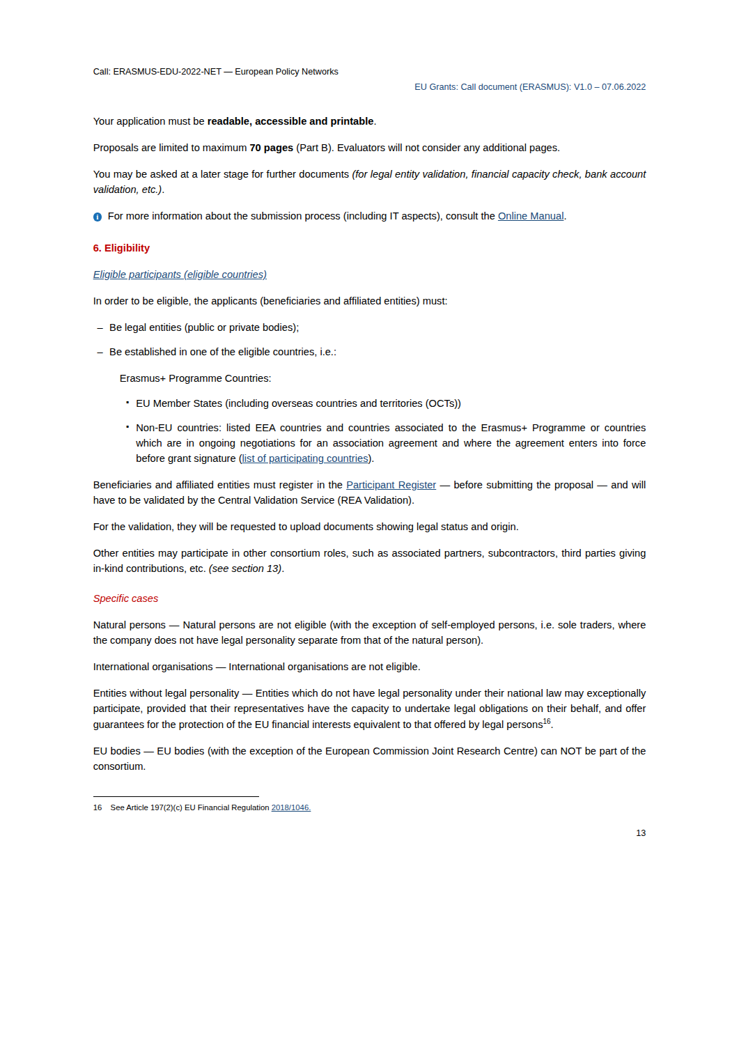Call: ERASMUS-EDU-2022-NET — European Policy Networks
EU Grants: Call document (ERASMUS): V1.0 – 07.06.2022
Your application must be readable, accessible and printable.
Proposals are limited to maximum 70 pages (Part B). Evaluators will not consider any additional pages.
You may be asked at a later stage for further documents (for legal entity validation, financial capacity check, bank account validation, etc.).
i For more information about the submission process (including IT aspects), consult the Online Manual.
6. Eligibility
Eligible participants (eligible countries)
In order to be eligible, the applicants (beneficiaries and affiliated entities) must:
Be legal entities (public or private bodies);
Be established in one of the eligible countries, i.e.:
Erasmus+ Programme Countries:
EU Member States (including overseas countries and territories (OCTs))
Non-EU countries: listed EEA countries and countries associated to the Erasmus+ Programme or countries which are in ongoing negotiations for an association agreement and where the agreement enters into force before grant signature (list of participating countries).
Beneficiaries and affiliated entities must register in the Participant Register — before submitting the proposal — and will have to be validated by the Central Validation Service (REA Validation).
For the validation, they will be requested to upload documents showing legal status and origin.
Other entities may participate in other consortium roles, such as associated partners, subcontractors, third parties giving in-kind contributions, etc. (see section 13).
Specific cases
Natural persons — Natural persons are not eligible (with the exception of self-employed persons, i.e. sole traders, where the company does not have legal personality separate from that of the natural person).
International organisations — International organisations are not eligible.
Entities without legal personality — Entities which do not have legal personality under their national law may exceptionally participate, provided that their representatives have the capacity to undertake legal obligations on their behalf, and offer guarantees for the protection of the EU financial interests equivalent to that offered by legal persons16.
EU bodies — EU bodies (with the exception of the European Commission Joint Research Centre) can NOT be part of the consortium.
16 See Article 197(2)(c) EU Financial Regulation 2018/1046.
13